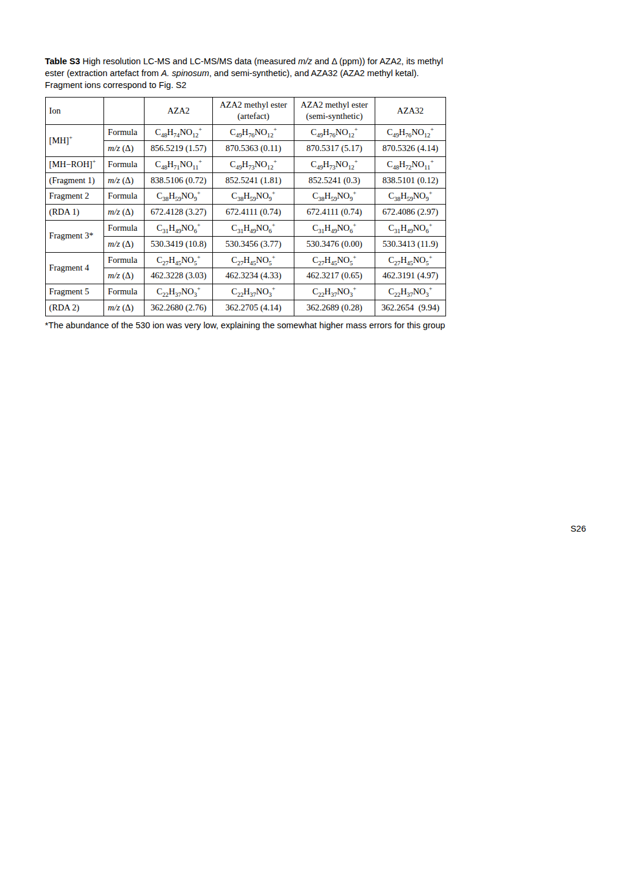Table S3 High resolution LC-MS and LC-MS/MS data (measured m/z and Δ (ppm)) for AZA2, its methyl ester (extraction artefact from A. spinosum, and semi-synthetic), and AZA32 (AZA2 methyl ketal). Fragment ions correspond to Fig. S2
| Ion | | AZA2 | AZA2 methyl ester (artefact) | AZA2 methyl ester (semi-synthetic) | AZA32 |
| --- | --- | --- | --- | --- | --- |
| [MH] + | Formula | C 48 H 74 NO 12 + | C 49 H 76 NO 12 + | C 49 H 76 NO 12 + | C 49 H 76 NO 12 + |
| m/z (Δ) | 856.5219 (1.57) | 870.5363 (0.11) | 870.5317 (5.17) | 870.5326 (4.14) |
| [MH−ROH] + | Formula | C 48 H 71 NO 11 + | C 49 H 73 NO 12 + | C 49 H 73 NO 12 + | C 48 H 72 NO 11 + |
| (Fragment 1) | m/z (Δ) | 838.5106 (0.72) | 852.5241 (1.81) | 852.5241 (0.3) | 838.5101 (0.12) |
| Fragment 2 | Formula | C 38 H 59 NO 9 + | C 38 H 59 NO 9 + | C 38 H 59 NO 9 + | C 38 H 59 NO 9 + |
| (RDA 1) | m/z (Δ) | 672.4128 (3.27) | 672.4111 (0.74) | 672.4111 (0.74) | 672.4086 (2.97) |
| Fragment 3* | Formula | C 31 H 49 NO 6 + | C 31 H 49 NO 6 + | C 31 H 49 NO 6 + | C 31 H 49 NO 6 + |
| m/z (Δ) | 530.3419 (10.8) | 530.3456 (3.77) | 530.3476 (0.00) | 530.3413 (11.9) |
| Fragment 4 | Formula | C 27 H 45 NO 5 + | C 27 H 45 NO 5 + | C 27 H 45 NO 5 + | C 27 H 45 NO 5 + |
| m/z (Δ) | 462.3228 (3.03) | 462.3234 (4.33) | 462.3217 (0.65) | 462.3191 (4.97) |
| Fragment 5 | Formula | C 22 H 37 NO 3 + | C 22 H 37 NO 3 + | C 22 H 37 NO 3 + | C 22 H 37 NO 3 + |
| (RDA 2) | m/z (Δ) | 362.2680 (2.76) | 362.2705 (4.14) | 362.2689 (0.28) | 362.2654 (9.94) |
*The abundance of the 530 ion was very low, explaining the somewhat higher mass errors for this group
S26